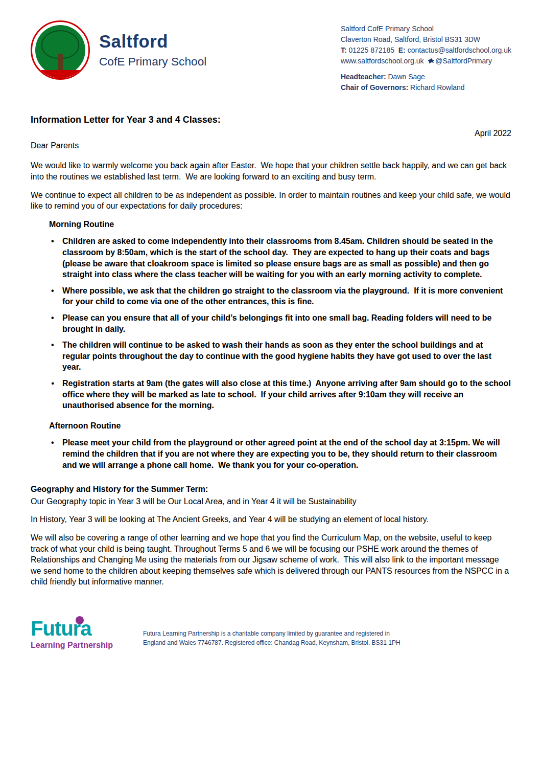Saltford
CofE Primary School
Saltford CofE Primary School
Claverton Road, Saltford, Bristol BS31 3DW
T: 01225 872185 E: contactus@saltfordschool.org.uk
www.saltfordschool.org.uk @SaltfordPrimary
Headteacher: Dawn Sage
Chair of Governors: Richard Rowland
Information Letter for Year 3 and 4 Classes:
April 2022
Dear Parents
We would like to warmly welcome you back again after Easter. We hope that your children settle back happily, and we can get back into the routines we established last term. We are looking forward to an exciting and busy term.
We continue to expect all children to be as independent as possible. In order to maintain routines and keep your child safe, we would like to remind you of our expectations for daily procedures:
Morning Routine
Children are asked to come independently into their classrooms from 8.45am. Children should be seated in the classroom by 8:50am, which is the start of the school day. They are expected to hang up their coats and bags (please be aware that cloakroom space is limited so please ensure bags are as small as possible) and then go straight into class where the class teacher will be waiting for you with an early morning activity to complete.
Where possible, we ask that the children go straight to the classroom via the playground. If it is more convenient for your child to come via one of the other entrances, this is fine.
Please can you ensure that all of your child’s belongings fit into one small bag. Reading folders will need to be brought in daily.
The children will continue to be asked to wash their hands as soon as they enter the school buildings and at regular points throughout the day to continue with the good hygiene habits they have got used to over the last year.
Registration starts at 9am (the gates will also close at this time.) Anyone arriving after 9am should go to the school office where they will be marked as late to school. If your child arrives after 9:10am they will receive an unauthorised absence for the morning.
Afternoon Routine
Please meet your child from the playground or other agreed point at the end of the school day at 3:15pm. We will remind the children that if you are not where they are expecting you to be, they should return to their classroom and we will arrange a phone call home. We thank you for your co-operation.
Geography and History for the Summer Term:
Our Geography topic in Year 3 will be Our Local Area, and in Year 4 it will be Sustainability
In History, Year 3 will be looking at The Ancient Greeks, and Year 4 will be studying an element of local history.
We will also be covering a range of other learning and we hope that you find the Curriculum Map, on the website, useful to keep track of what your child is being taught. Throughout Terms 5 and 6 we will be focusing our PSHE work around the themes of Relationships and Changing Me using the materials from our Jigsaw scheme of work. This will also link to the important message we send home to the children about keeping themselves safe which is delivered through our PANTS resources from the NSPCC in a child friendly but informative manner.
Futura
Learning Partnership
Futura Learning Partnership is a charitable company limited by guarantee and registered in
England and Wales 7746787. Registered office: Chandag Road, Keynsham, Bristol. BS31 1PH